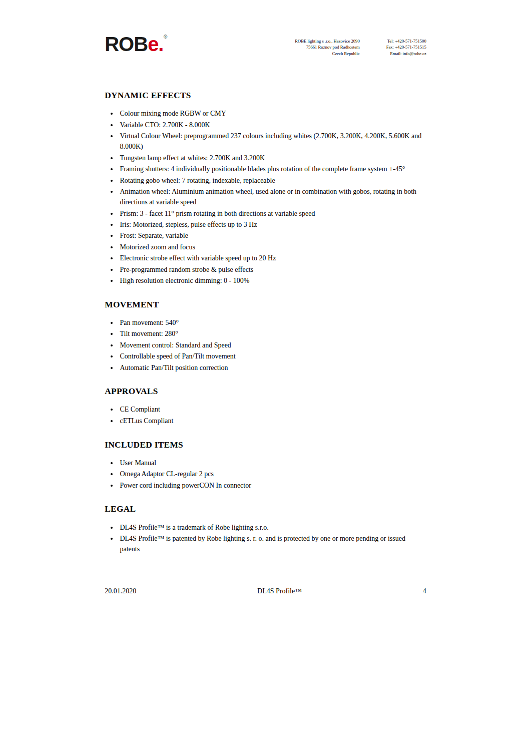ROBe.®
ROBE lighting s .r.o., Hazovice 2090
75661 Roznov pod Radhostem
Czech Republic
Tel: +420-571-751500
Fax: +420-571-751515
Email: info@robe.cz
DYNAMIC EFFECTS
Colour mixing mode RGBW or CMY
Variable CTO: 2.700K - 8.000K
Virtual Colour Wheel: preprogrammed 237 colours including whites (2.700K, 3.200K, 4.200K, 5.600K and 8.000K)
Tungsten lamp effect at whites: 2.700K and 3.200K
Framing shutters: 4 individually positionable blades plus rotation of the complete frame system +-45°
Rotating gobo wheel: 7 rotating, indexable, replaceable
Animation wheel: Aluminium animation wheel, used alone or in combination with gobos, rotating in both directions at variable speed
Prism: 3 - facet 11° prism rotating in both directions at variable speed
Iris: Motorized, stepless, pulse effects up to 3 Hz
Frost: Separate, variable
Motorized zoom and focus
Electronic strobe effect with variable speed up to 20 Hz
Pre-programmed random strobe & pulse effects
High resolution electronic dimming: 0 - 100%
MOVEMENT
Pan movement: 540°
Tilt movement: 280°
Movement control: Standard and Speed
Controllable speed of Pan/Tilt movement
Automatic Pan/Tilt position correction
APPROVALS
CE Compliant
cETLus Compliant
INCLUDED ITEMS
User Manual
Omega Adaptor CL-regular 2 pcs
Power cord including powerCON In connector
LEGAL
DL4S Profile™ is a trademark of Robe lighting s.r.o.
DL4S Profile™ is patented by Robe lighting s. r. o. and is protected by one or more pending or issued patents
20.01.2020
DL4S Profile™
4